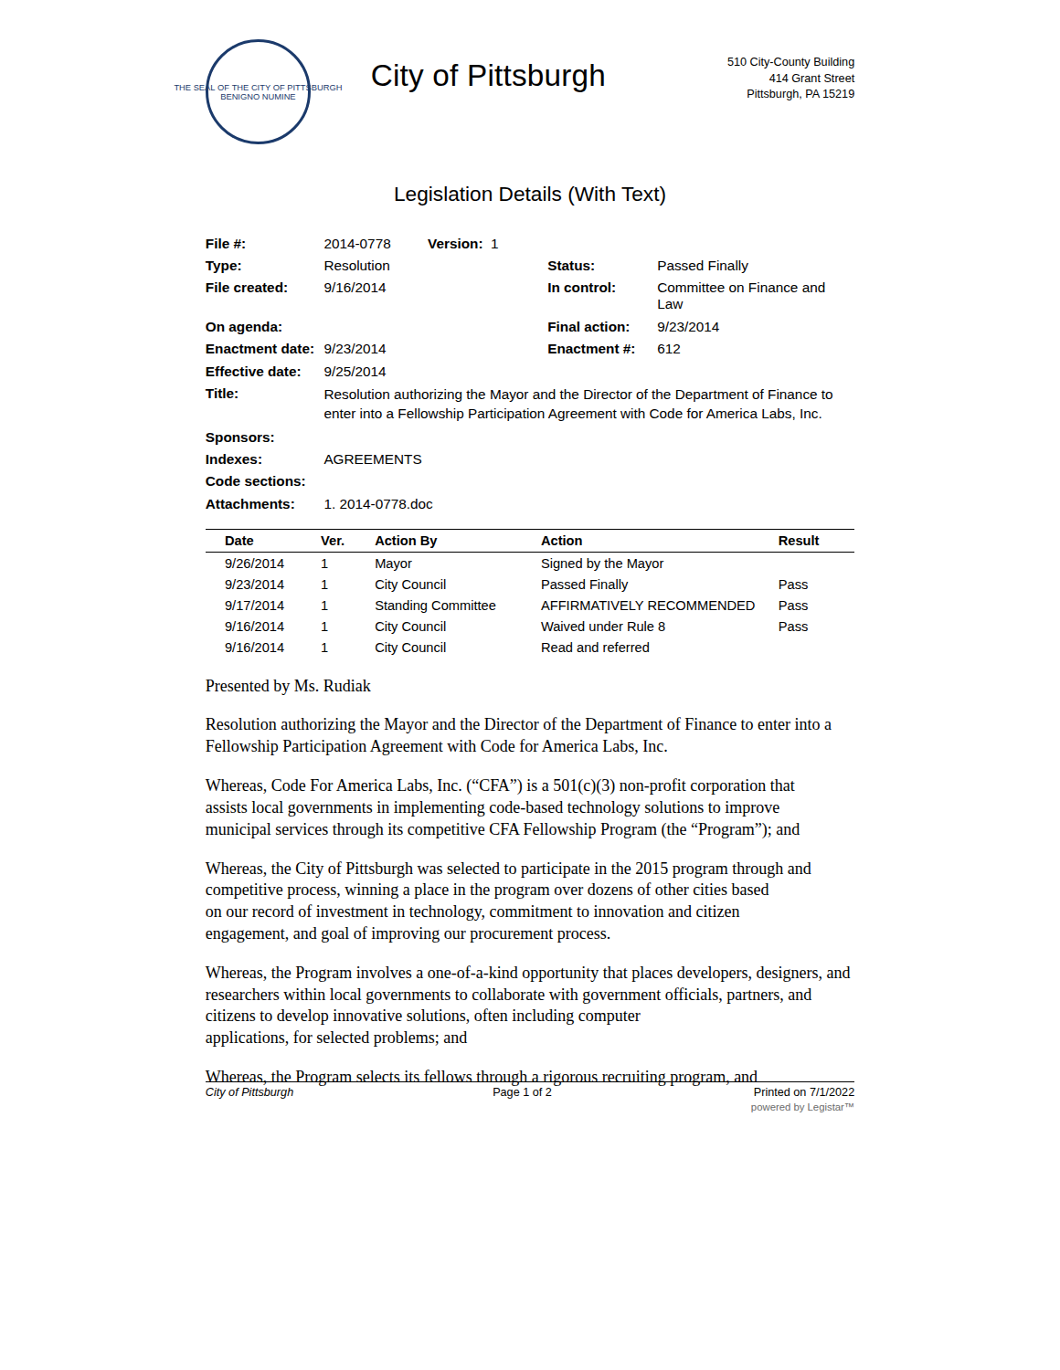THE SEAL OF THE CITY OF PITTSBURGH
BENIGNO NUMINE
City of Pittsburgh
510 City-County Building
414 Grant Street
Pittsburgh, PA 15219
Legislation Details (With Text)
| File #: | 2014-0778 Version: 1 | | |
| Type: | Resolution | Status: | Passed Finally |
| File created: | 9/16/2014 | In control: | Committee on Finance and Law |
| On agenda: | | Final action: | 9/23/2014 |
| Enactment date: | 9/23/2014 | Enactment #: | 612 |
| Effective date: | 9/25/2014 | | |
| Title: | Resolution authorizing the Mayor and the Director of the Department of Finance to enter into a Fellowship Participation Agreement with Code for America Labs, Inc. |
| Sponsors: | |
| Indexes: | AGREEMENTS |
| Code sections: | |
| Attachments: | 1. 2014-0778.doc |
| Date | Ver. | Action By | Action | Result |
| --- | --- | --- | --- | --- |
| 9/26/2014 | 1 | Mayor | Signed by the Mayor | |
| 9/23/2014 | 1 | City Council | Passed Finally | Pass |
| 9/17/2014 | 1 | Standing Committee | AFFIRMATIVELY RECOMMENDED | Pass |
| 9/16/2014 | 1 | City Council | Waived under Rule 8 | Pass |
| 9/16/2014 | 1 | City Council | Read and referred | |
Presented by Ms. Rudiak
Resolution authorizing the Mayor and the Director of the Department of Finance to enter into a Fellowship Participation Agreement with Code for America Labs, Inc.
Whereas, Code For America Labs, Inc. (“CFA”) is a 501(c)(3) non-profit corporation that
assists local governments in implementing code-based technology solutions to improve
municipal services through its competitive CFA Fellowship Program (the “Program”); and
Whereas, the City of Pittsburgh was selected to participate in the 2015 program through and competitive process, winning a place in the program over dozens of other cities based
on our record of investment in technology, commitment to innovation and citizen
engagement, and goal of improving our procurement process.
Whereas, the Program involves a one-of-a-kind opportunity that places developers, designers, and researchers within local governments to collaborate with government officials, partners, and citizens to develop innovative solutions, often including computer
applications, for selected problems; and
Whereas, the Program selects its fellows through a rigorous recruiting program, and
City of Pittsburgh
Page 1 of 2
Printed on 7/1/2022
powered by Legistar™